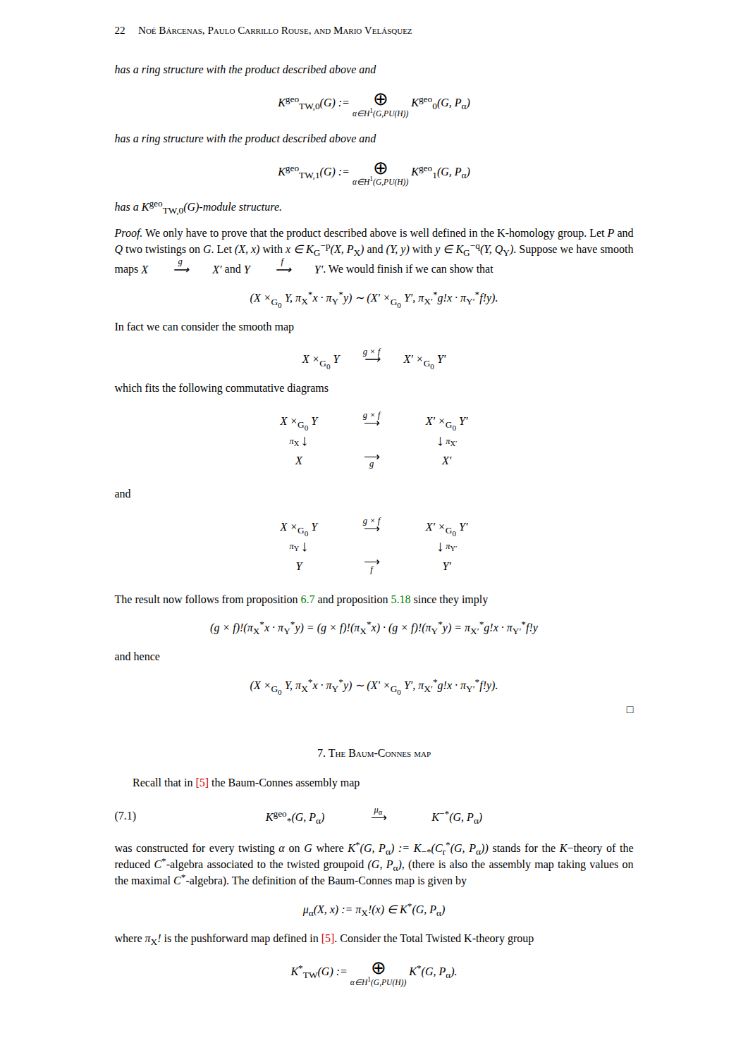22 Noé Bárcenas, Paulo Carrillo Rouse, and Mario Velásquez
has a ring structure with the product described above and
KgeoTW,0(G) := ⊕α∈H1(G,PU(H)) Kgeo0(G, Pα)
has a ring structure with the product described above and
KgeoTW,1(G) := ⊕α∈H1(G,PU(H)) Kgeo1(G, Pα)
has a KgeoTW,0(G)-module structure.
Proof. We only have to prove that the product described above is well defined in the K-homology group. Let P and Q two twistings on G. Let (X, x) with x ∈ KG−p(X, PX) and (Y, y) with y ∈ KG−q(Y, QY). Suppose we have smooth maps X g⟶ X′ and Y f⟶ Y′. We would finish if we can show that
(X ×G0 Y, πX*x · πY*y) ∼ (X′ ×G0 Y′, πX′*g!x · πY′*f!y).
In fact we can consider the smooth map
X ×G0 Y g × f⟶ X′ ×G0 Y′
which fits the following commutative diagrams
| X × G 0 Y | g × f ⟶ | X′ × G 0 Y′ |
| π X ↓ | | ↓ π X′ |
| X | ⟶ g | X′ |
and
| X × G 0 Y | g × f ⟶ | X′ × G 0 Y′ |
| π Y ↓ | | ↓ π Y′ |
| Y | ⟶ f | Y′ |
The result now follows from proposition 6.7 and proposition 5.18 since they imply
(g × f)!(πX*x · πY*y) = (g × f)!(πX*x) · (g × f)!(πY*y) = πX′*g!x · πY′*f!y
and hence
(X ×G0 Y, πX*x · πY*y) ∼ (X′ ×G0 Y′, πX′*g!x · πY′*f!y).
□
7. The Baum-Connes map
Recall that in [5] the Baum-Connes assembly map
(7.1) Kgeo*(G, Pα) μα⟶ K−*(G, Pα)
was constructed for every twisting α on G where K*(G, Pα) := K−*(Cr*(G, Pα)) stands for the K−theory of the reduced C*-algebra associated to the twisted groupoid (G, Pα), (there is also the assembly map taking values on the maximal C*-algebra). The definition of the Baum-Connes map is given by
μα(X, x) := πX!(x) ∈ K*(G, Pα)
where πX! is the pushforward map defined in [5]. Consider the Total Twisted K-theory group
K*TW(G) := ⊕α∈H1(G,PU(H)) K*(G, Pα).